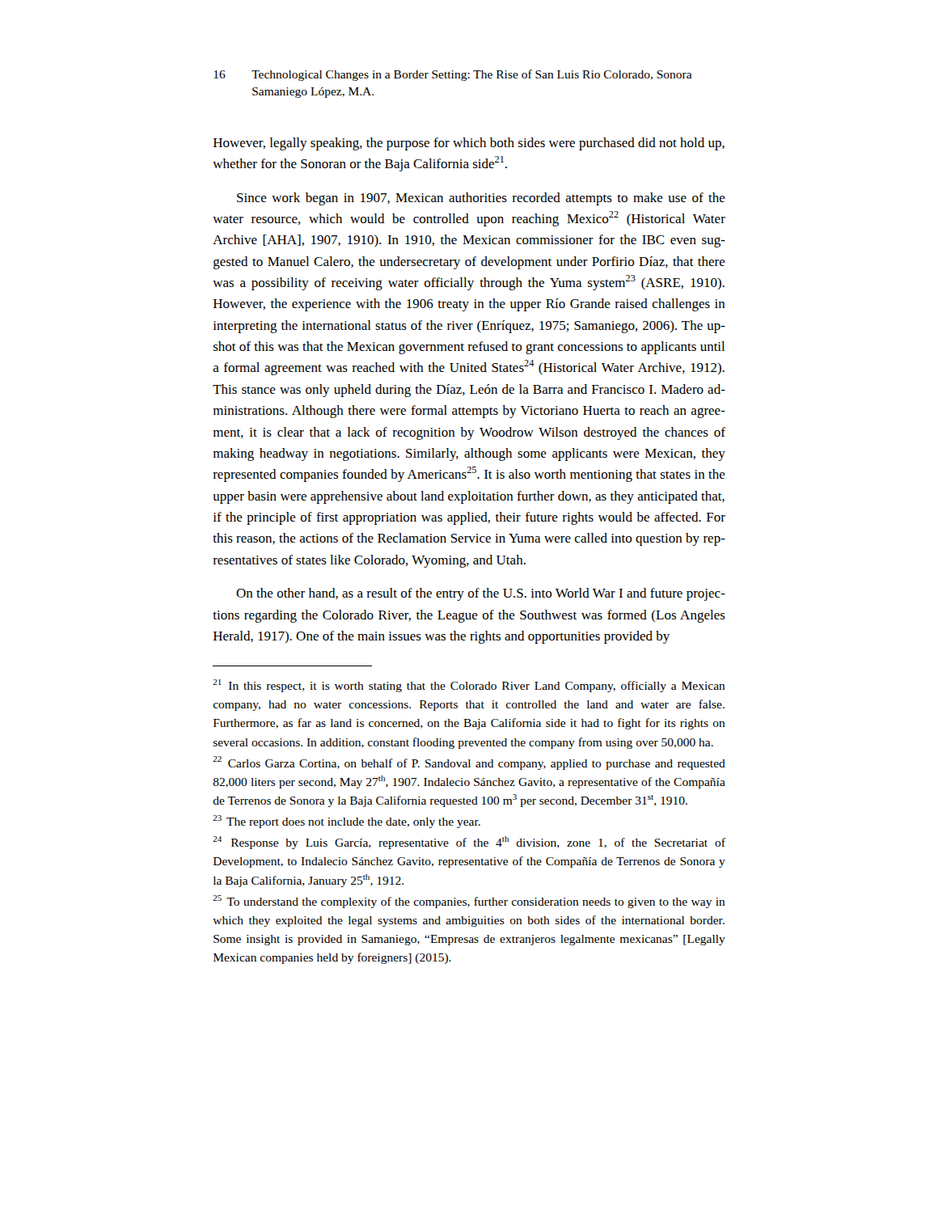16
Technological Changes in a Border Setting: The Rise of San Luis Rio Colorado, Sonora
Samaniego López, M.A.
However, legally speaking, the purpose for which both sides were purchased did not hold up, whether for the Sonoran or the Baja California side21.
Since work began in 1907, Mexican authorities recorded attempts to make use of the water resource, which would be controlled upon reaching Mexico22 (Historical Water Archive [AHA], 1907, 1910). In 1910, the Mexican commissioner for the IBC even suggested to Manuel Calero, the undersecretary of development under Porfirio Díaz, that there was a possibility of receiving water officially through the Yuma system23 (ASRE, 1910). However, the experience with the 1906 treaty in the upper Río Grande raised challenges in interpreting the international status of the river (Enríquez, 1975; Samaniego, 2006). The upshot of this was that the Mexican government refused to grant concessions to applicants until a formal agreement was reached with the United States24 (Historical Water Archive, 1912). This stance was only upheld during the Díaz, León de la Barra and Francisco I. Madero administrations. Although there were formal attempts by Victoriano Huerta to reach an agreement, it is clear that a lack of recognition by Woodrow Wilson destroyed the chances of making headway in negotiations. Similarly, although some applicants were Mexican, they represented companies founded by Americans25. It is also worth mentioning that states in the upper basin were apprehensive about land exploitation further down, as they anticipated that, if the principle of first appropriation was applied, their future rights would be affected. For this reason, the actions of the Reclamation Service in Yuma were called into question by representatives of states like Colorado, Wyoming, and Utah.
On the other hand, as a result of the entry of the U.S. into World War I and future projections regarding the Colorado River, the League of the Southwest was formed (Los Angeles Herald, 1917). One of the main issues was the rights and opportunities provided by
21 In this respect, it is worth stating that the Colorado River Land Company, officially a Mexican company, had no water concessions. Reports that it controlled the land and water are false. Furthermore, as far as land is concerned, on the Baja California side it had to fight for its rights on several occasions. In addition, constant flooding prevented the company from using over 50,000 ha.
22 Carlos Garza Cortina, on behalf of P. Sandoval and company, applied to purchase and requested 82,000 liters per second, May 27th, 1907. Indalecio Sánchez Gavito, a representative of the Compañía de Terrenos de Sonora y la Baja California requested 100 m3 per second, December 31st, 1910.
23 The report does not include the date, only the year.
24 Response by Luis García, representative of the 4th division, zone 1, of the Secretariat of Development, to Indalecio Sánchez Gavito, representative of the Compañía de Terrenos de Sonora y la Baja California, January 25th, 1912.
25 To understand the complexity of the companies, further consideration needs to given to the way in which they exploited the legal systems and ambiguities on both sides of the international border. Some insight is provided in Samaniego, “Empresas de extranjeros legalmente mexicanas” [Legally Mexican companies held by foreigners] (2015).